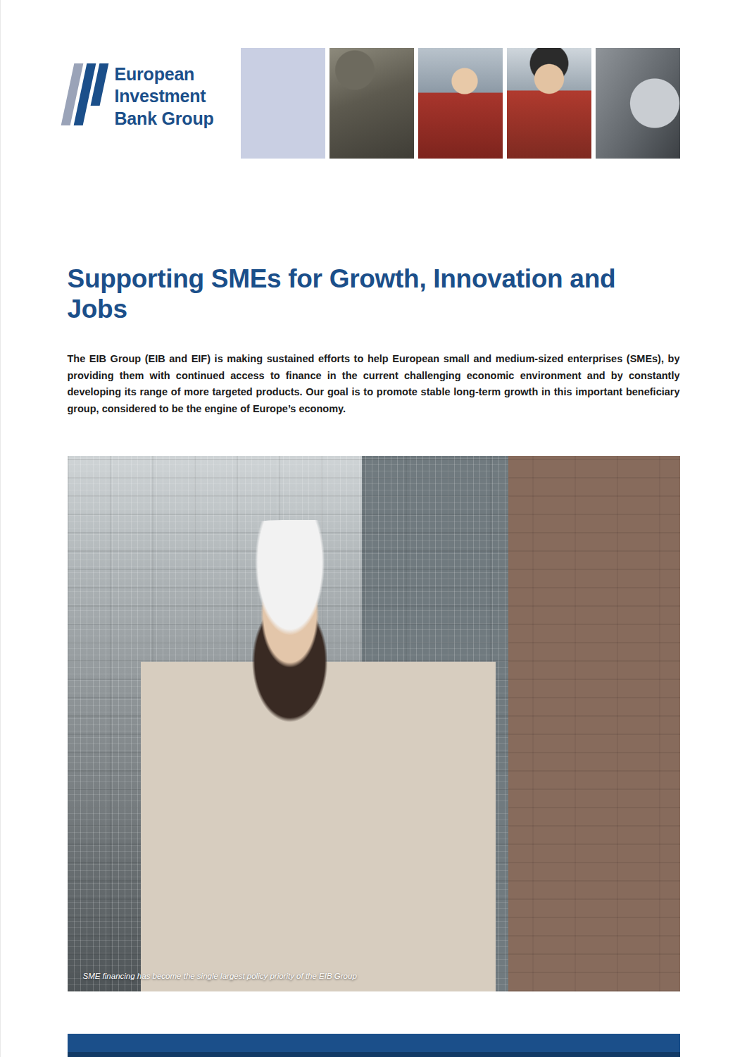European
Investment
Bank Group
Supporting SMEs for Growth, Innovation and Jobs
The EIB Group (EIB and EIF) is making sustained efforts to help European small and medium-sized enterprises (SMEs), by providing them with continued access to finance in the current challenging economic environment and by constantly developing its range of more targeted products. Our goal is to promote stable long-term growth in this important beneficiary group, considered to be the engine of Europe’s economy.
SME financing has become the single largest policy priority of the EIB Group